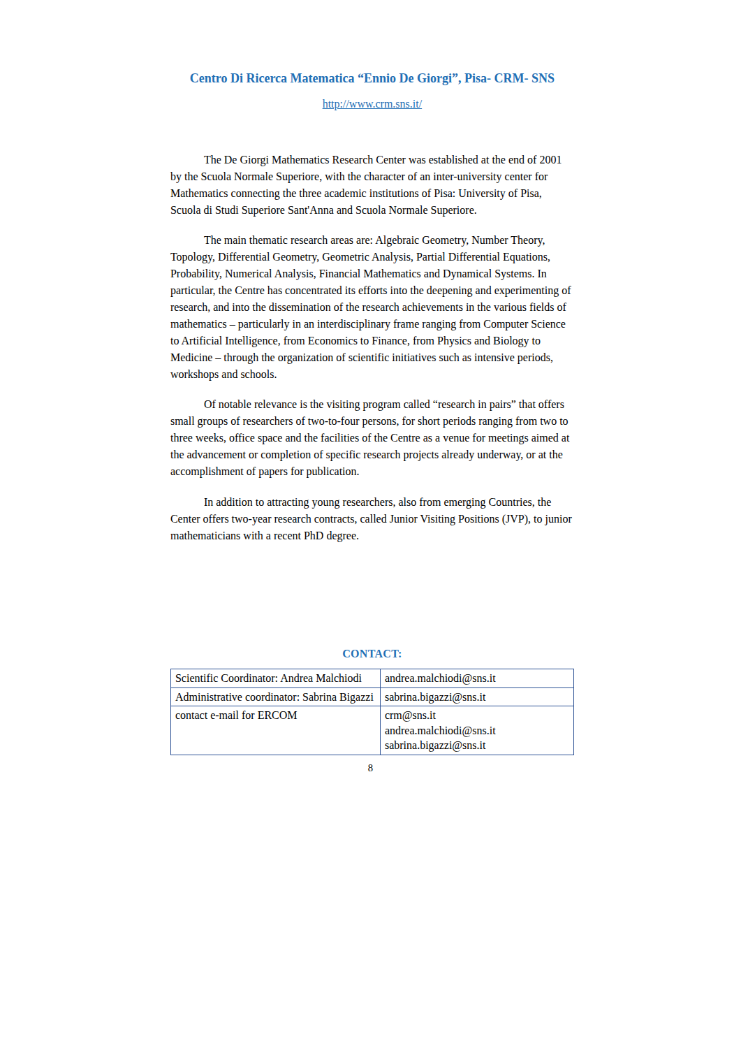Centro Di Ricerca Matematica “Ennio De Giorgi”, Pisa- CRM- SNS
http://www.crm.sns.it/
The De Giorgi Mathematics Research Center was established at the end of 2001 by the Scuola Normale Superiore, with the character of an inter-university center for Mathematics connecting the three academic institutions of Pisa: University of Pisa, Scuola di Studi Superiore Sant'Anna and Scuola Normale Superiore.
The main thematic research areas are: Algebraic Geometry, Number Theory, Topology, Differential Geometry, Geometric Analysis, Partial Differential Equations, Probability, Numerical Analysis, Financial Mathematics and Dynamical Systems. In particular, the Centre has concentrated its efforts into the deepening and experimenting of research, and into the dissemination of the research achievements in the various fields of mathematics – particularly in an interdisciplinary frame ranging from Computer Science to Artificial Intelligence, from Economics to Finance, from Physics and Biology to Medicine – through the organization of scientific initiatives such as intensive periods, workshops and schools.
Of notable relevance is the visiting program called “research in pairs” that offers small groups of researchers of two-to-four persons, for short periods ranging from two to three weeks, office space and the facilities of the Centre as a venue for meetings aimed at the advancement or completion of specific research projects already underway, or at the accomplishment of papers for publication.
In addition to attracting young researchers, also from emerging Countries, the Center offers two-year research contracts, called Junior Visiting Positions (JVP), to junior mathematicians with a recent PhD degree.
CONTACT:
| Scientific Coordinator: Andrea Malchiodi | andrea.malchiodi@sns.it |
| Administrative coordinator: Sabrina Bigazzi | sabrina.bigazzi@sns.it |
| contact e-mail for ERCOM | crm@sns.it andrea.malchiodi@sns.it sabrina.bigazzi@sns.it |
8